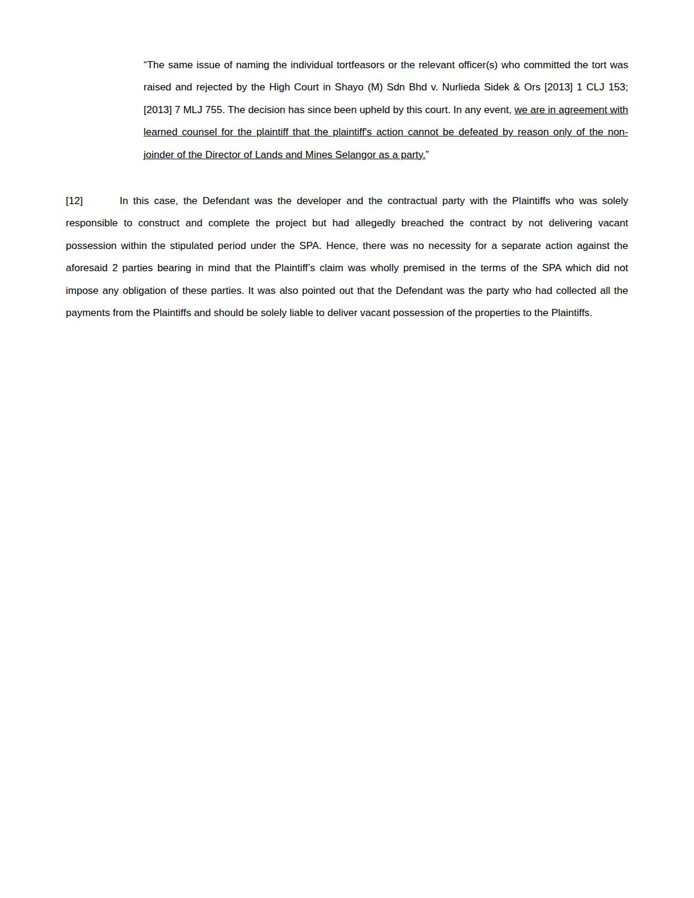“The same issue of naming the individual tortfeasors or the relevant officer(s) who committed the tort was raised and rejected by the High Court in Shayo (M) Sdn Bhd v. Nurlieda Sidek & Ors [2013] 1 CLJ 153; [2013] 7 MLJ 755. The decision has since been upheld by this court. In any event, we are in agreement with learned counsel for the plaintiff that the plaintiff's action cannot be defeated by reason only of the non-joinder of the Director of Lands and Mines Selangor as a party.”
[12] In this case, the Defendant was the developer and the contractual party with the Plaintiffs who was solely responsible to construct and complete the project but had allegedly breached the contract by not delivering vacant possession within the stipulated period under the SPA. Hence, there was no necessity for a separate action against the aforesaid 2 parties bearing in mind that the Plaintiff’s claim was wholly premised in the terms of the SPA which did not impose any obligation of these parties. It was also pointed out that the Defendant was the party who had collected all the payments from the Plaintiffs and should be solely liable to deliver vacant possession of the properties to the Plaintiffs.